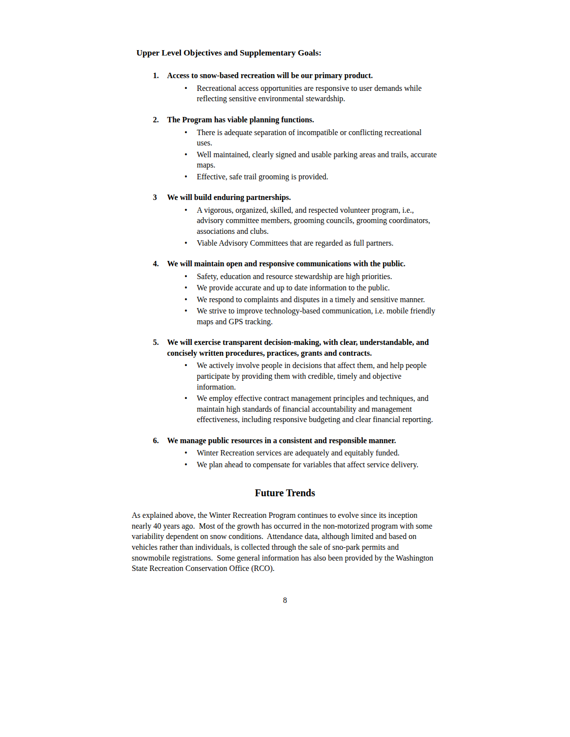Upper Level Objectives and Supplementary Goals:
1. Access to snow-based recreation will be our primary product.
Recreational access opportunities are responsive to user demands while reflecting sensitive environmental stewardship.
2. The Program has viable planning functions.
There is adequate separation of incompatible or conflicting recreational uses.
Well maintained, clearly signed and usable parking areas and trails, accurate maps.
Effective, safe trail grooming is provided.
3 We will build enduring partnerships.
A vigorous, organized, skilled, and respected volunteer program, i.e., advisory committee members, grooming councils, grooming coordinators, associations and clubs.
Viable Advisory Committees that are regarded as full partners.
4. We will maintain open and responsive communications with the public.
Safety, education and resource stewardship are high priorities.
We provide accurate and up to date information to the public.
We respond to complaints and disputes in a timely and sensitive manner.
We strive to improve technology-based communication, i.e. mobile friendly maps and GPS tracking.
5. We will exercise transparent decision-making, with clear, understandable, and concisely written procedures, practices, grants and contracts.
We actively involve people in decisions that affect them, and help people participate by providing them with credible, timely and objective information.
We employ effective contract management principles and techniques, and maintain high standards of financial accountability and management effectiveness, including responsive budgeting and clear financial reporting.
6. We manage public resources in a consistent and responsible manner.
Winter Recreation services are adequately and equitably funded.
We plan ahead to compensate for variables that affect service delivery.
Future Trends
As explained above, the Winter Recreation Program continues to evolve since its inception nearly 40 years ago. Most of the growth has occurred in the non-motorized program with some variability dependent on snow conditions. Attendance data, although limited and based on vehicles rather than individuals, is collected through the sale of sno-park permits and snowmobile registrations. Some general information has also been provided by the Washington State Recreation Conservation Office (RCO).
8